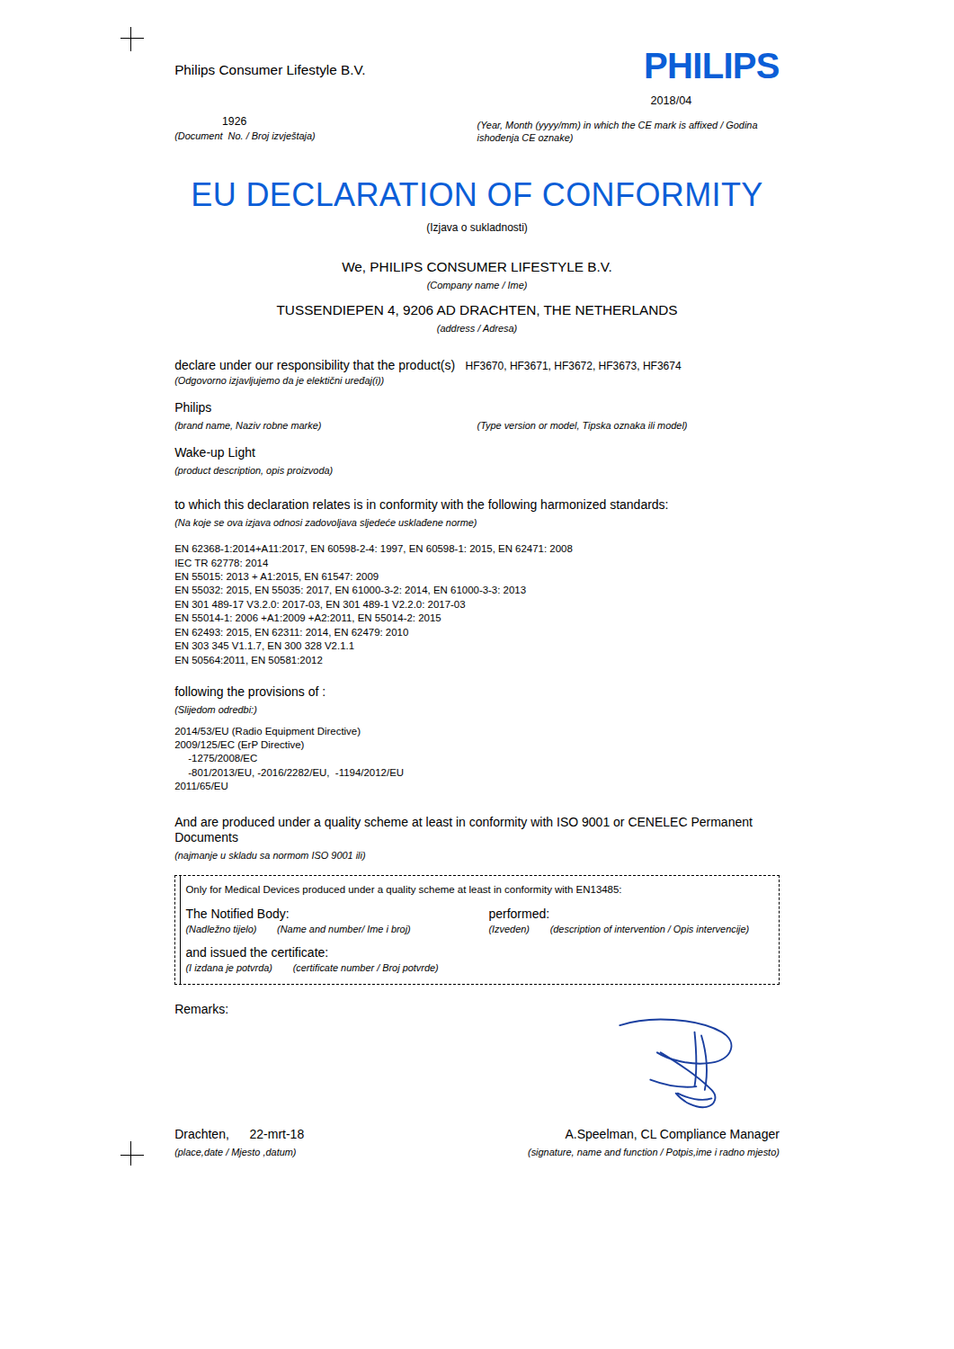Philips Consumer Lifestyle B.V.
PHILIPS
2018/04
1926
(Document No. / Broj izvještaja)
(Year, Month (yyyy/mm) in which the CE mark is affixed / Godina ishođenja CE oznake)
EU DECLARATION OF CONFORMITY
(Izjava o sukladnosti)
We, PHILIPS CONSUMER LIFESTYLE B.V.
(Company name / Ime)
TUSSENDIEPEN 4, 9206 AD DRACHTEN, THE NETHERLANDS
(address / Adresa)
declare under our responsibility that the product(s)
HF3670, HF3671, HF3672, HF3673, HF3674
(Odgovorno izjavljujemo da je elektični uređaj(i))
Philips
(brand name, Naziv robne marke)
(Type version or model, Tipska oznaka ili model)
Wake-up Light
(product description, opis proizvoda)
to which this declaration relates is in conformity with the following harmonized standards:
(Na koje se ova izjava odnosi zadovoljava sljedeće usklađene norme)
EN 62368-1:2014+A11:2017, EN 60598-2-4: 1997, EN 60598-1: 2015, EN 62471: 2008
IEC TR 62778: 2014
EN 55015: 2013 + A1:2015, EN 61547: 2009
EN 55032: 2015, EN 55035: 2017, EN 61000-3-2: 2014, EN 61000-3-3: 2013
EN 301 489-17 V3.2.0: 2017-03, EN 301 489-1 V2.2.0: 2017-03
EN 55014-1: 2006 +A1:2009 +A2:2011, EN 55014-2: 2015
EN 62493: 2015, EN 62311: 2014, EN 62479: 2010
EN 303 345 V1.1.7, EN 300 328 V2.1.1
EN 50564:2011, EN 50581:2012
following the provisions of :
(Slijedom odredbi:)
2014/53/EU (Radio Equipment Directive)
2009/125/EC (ErP Directive)
-1275/2008/EC
-801/2013/EU, -2016/2282/EU, -1194/2012/EU
2011/65/EU
And are produced under a quality scheme at least in conformity with ISO 9001 or CENELEC Permanent Documents
(najmanje u skladu sa normom ISO 9001 ili)
Only for Medical Devices produced under a quality scheme at least in conformity with EN13485:
The Notified Body:
(Nadležno tijelo) (Name and number/ Ime i broj)
performed:
(Izveden) (description of intervention / Opis intervencije)
and issued the certificate:
(I izdana je potvrda) (certificate number / Broj potvrde)
Remarks:
Drachten,22-mrt-18
(place,date / Mjesto ,datum)
A.Speelman, CL Compliance Manager
(signature, name and function / Potpis,ime i radno mjesto)